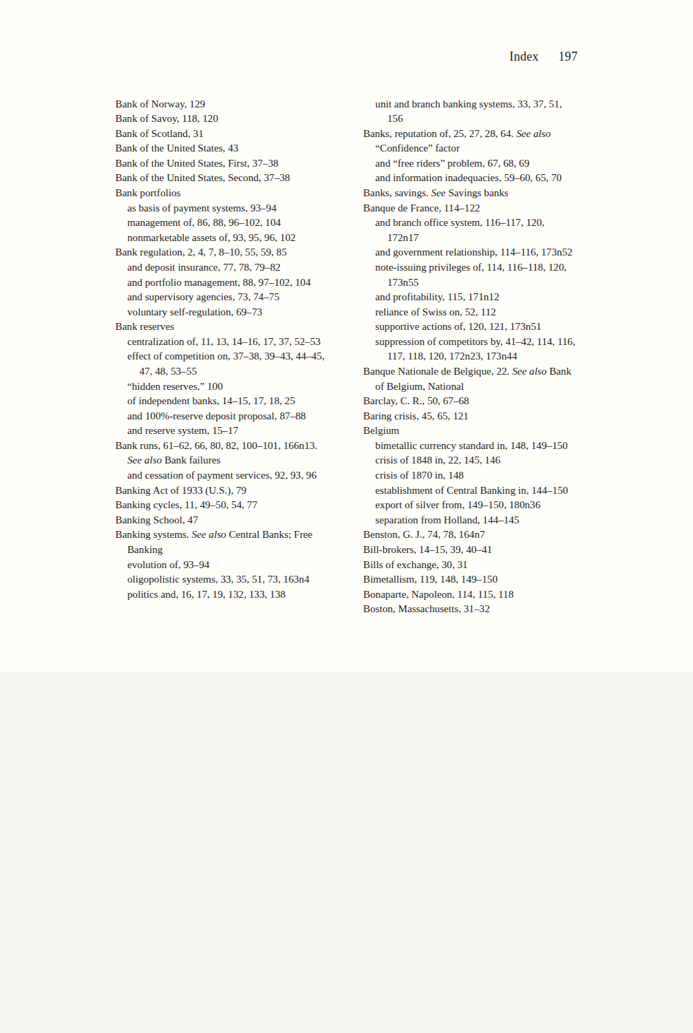Index197
Bank of Norway, 129
Bank of Savoy, 118, 120
Bank of Scotland, 31
Bank of the United States, 43
Bank of the United States, First, 37–38
Bank of the United States, Second, 37–38
Bank portfolios
as basis of payment systems, 93–94
management of, 86, 88, 96–102, 104
nonmarketable assets of, 93, 95, 96, 102
Bank regulation, 2, 4, 7, 8–10, 55, 59, 85
and deposit insurance, 77, 78, 79–82
and portfolio management, 88, 97–102, 104
and supervisory agencies, 73, 74–75
voluntary self-regulation, 69–73
Bank reserves
centralization of, 11, 13, 14–16, 17, 37, 52–53
effect of competition on, 37–38, 39–43, 44–45, 47, 48, 53–55
“hidden reserves,” 100
of independent banks, 14–15, 17, 18, 25
and 100%-reserve deposit proposal, 87–88
and reserve system, 15–17
Bank runs, 61–62, 66, 80, 82, 100–101, 166n13. See also Bank failures
and cessation of payment services, 92, 93, 96
Banking Act of 1933 (U.S.), 79
Banking cycles, 11, 49–50, 54, 77
Banking School, 47
Banking systems. See also Central Banks; Free Banking
evolution of, 93–94
oligopolistic systems, 33, 35, 51, 73, 163n4
politics and, 16, 17, 19, 132, 133, 138
unit and branch banking systems, 33, 37, 51, 156
Banks, reputation of, 25, 27, 28, 64. See also “Confidence” factor
and “free riders” problem, 67, 68, 69
and information inadequacies, 59–60, 65, 70
Banks, savings. See Savings banks
Banque de France, 114–122
and branch office system, 116–117, 120, 172n17
and government relationship, 114–116, 173n52
note-issuing privileges of, 114, 116–118, 120, 173n55
and profitability, 115, 171n12
reliance of Swiss on, 52, 112
supportive actions of, 120, 121, 173n51
suppression of competitors by, 41–42, 114, 116, 117, 118, 120, 172n23, 173n44
Banque Nationale de Belgique, 22. See also Bank of Belgium, National
Barclay, C. R., 50, 67–68
Baring crisis, 45, 65, 121
Belgium
bimetallic currency standard in, 148, 149–150
crisis of 1848 in, 22, 145, 146
crisis of 1870 in, 148
establishment of Central Banking in, 144–150
export of silver from, 149–150, 180n36
separation from Holland, 144–145
Benston, G. J., 74, 78, 164n7
Bill-brokers, 14–15, 39, 40–41
Bills of exchange, 30, 31
Bimetallism, 119, 148, 149–150
Bonaparte, Napoleon, 114, 115, 118
Boston, Massachusetts, 31–32